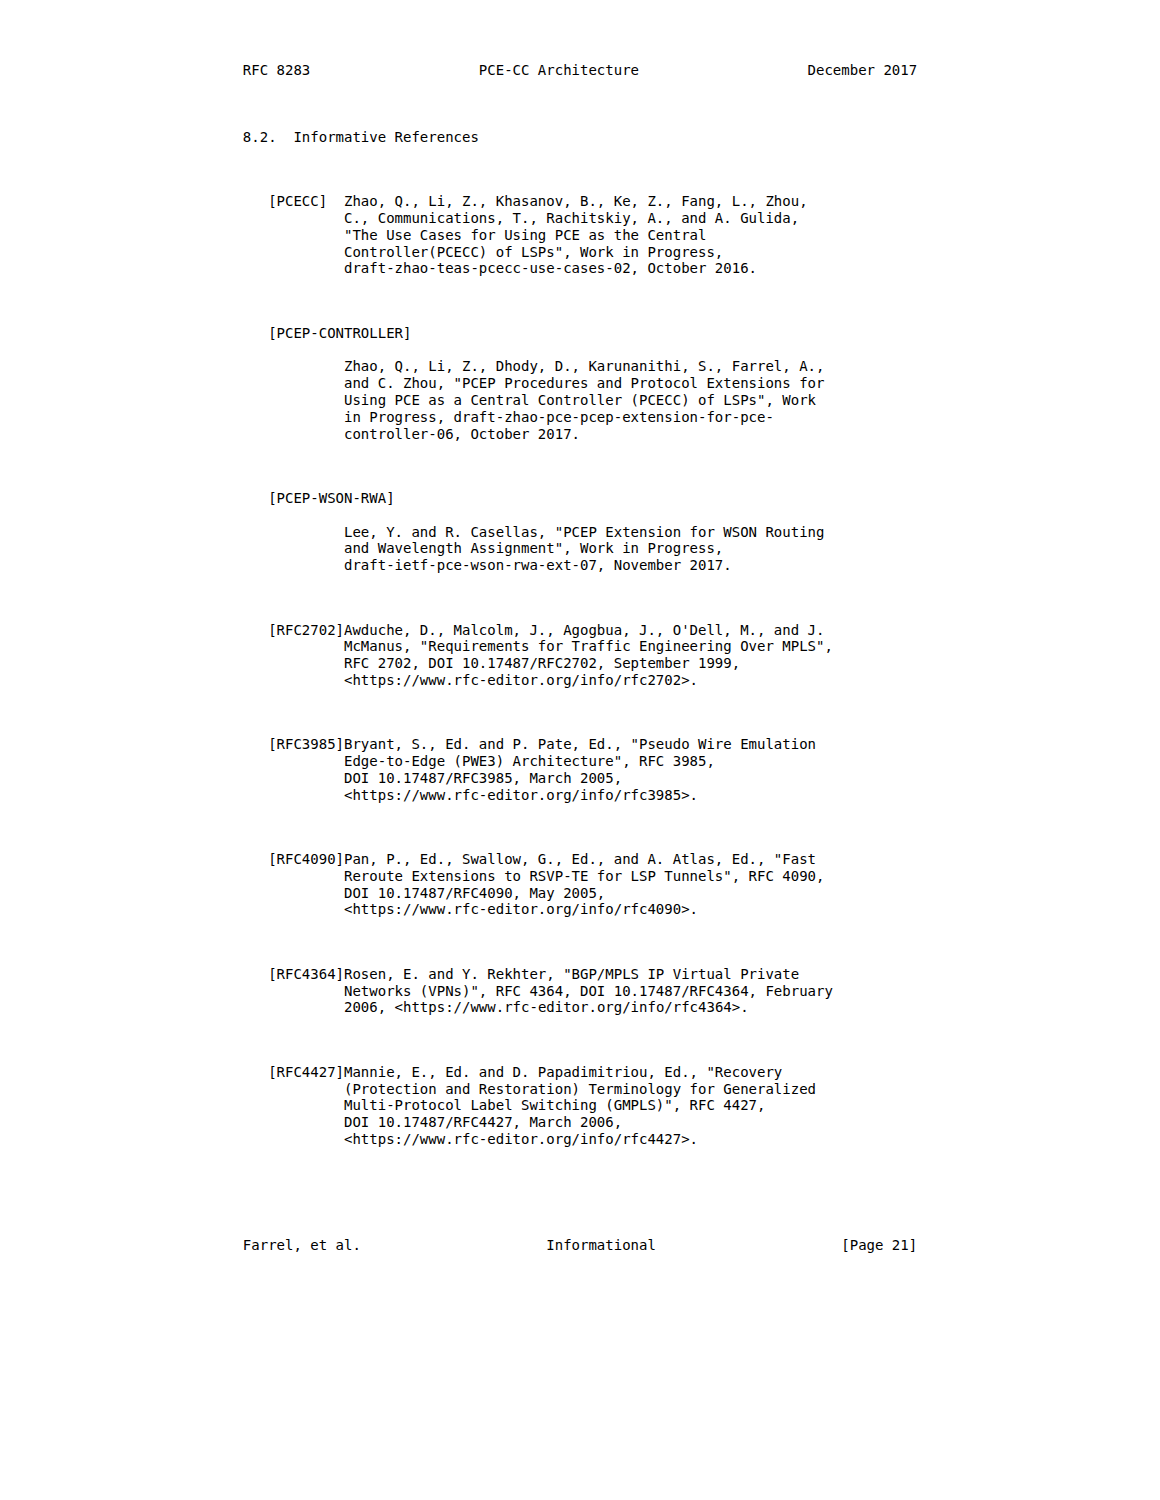RFC 8283 PCE-CC Architecture December 2017
8.2. Informative References
[PCECC]
Zhao, Q., Li, Z., Khasanov, B., Ke, Z., Fang, L., Zhou, C., Communications, T., Rachitskiy, A., and A. Gulida, "The Use Cases for Using PCE as the Central Controller(PCECC) of LSPs", Work in Progress, draft-zhao-teas-pcecc-use-cases-02, October 2016.
[PCEP-CONTROLLER]
Zhao, Q., Li, Z., Dhody, D., Karunanithi, S., Farrel, A., and C. Zhou, "PCEP Procedures and Protocol Extensions for Using PCE as a Central Controller (PCECC) of LSPs", Work in Progress, draft-zhao-pce-pcep-extension-for-pce- controller-06, October 2017.
[PCEP-WSON-RWA]
Lee, Y. and R. Casellas, "PCEP Extension for WSON Routing and Wavelength Assignment", Work in Progress, draft-ietf-pce-wson-rwa-ext-07, November 2017.
[RFC2702]
Awduche, D., Malcolm, J., Agogbua, J., O'Dell, M., and J. McManus, "Requirements for Traffic Engineering Over MPLS", RFC 2702, DOI 10.17487/RFC2702, September 1999, <https://www.rfc-editor.org/info/rfc2702>.
[RFC3985]
Bryant, S., Ed. and P. Pate, Ed., "Pseudo Wire Emulation Edge-to-Edge (PWE3) Architecture", RFC 3985, DOI 10.17487/RFC3985, March 2005, <https://www.rfc-editor.org/info/rfc3985>.
[RFC4090]
Pan, P., Ed., Swallow, G., Ed., and A. Atlas, Ed., "Fast Reroute Extensions to RSVP-TE for LSP Tunnels", RFC 4090, DOI 10.17487/RFC4090, May 2005, <https://www.rfc-editor.org/info/rfc4090>.
[RFC4364]
Rosen, E. and Y. Rekhter, "BGP/MPLS IP Virtual Private Networks (VPNs)", RFC 4364, DOI 10.17487/RFC4364, February 2006, <https://www.rfc-editor.org/info/rfc4364>.
[RFC4427]
Mannie, E., Ed. and D. Papadimitriou, Ed., "Recovery (Protection and Restoration) Terminology for Generalized Multi-Protocol Label Switching (GMPLS)", RFC 4427, DOI 10.17487/RFC4427, March 2006, <https://www.rfc-editor.org/info/rfc4427>.
Farrel, et al. Informational [Page 21]